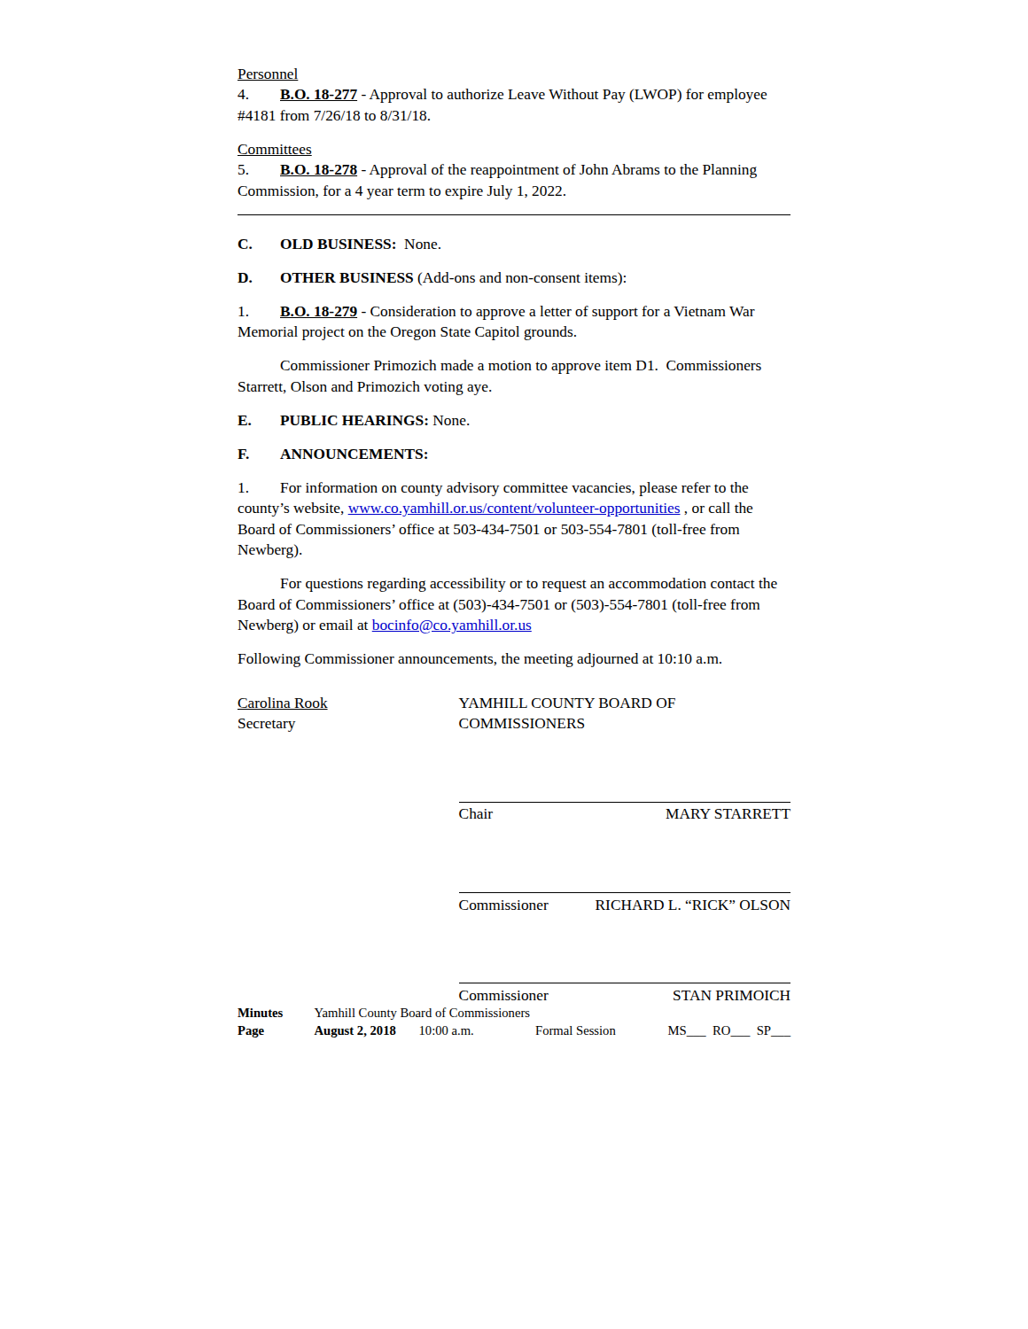Personnel
4. B.O. 18-277 - Approval to authorize Leave Without Pay (LWOP) for employee #4181 from 7/26/18 to 8/31/18.
Committees
5. B.O. 18-278 - Approval of the reappointment of John Abrams to the Planning Commission, for a 4 year term to expire July 1, 2022.
C. OLD BUSINESS: None.
D. OTHER BUSINESS (Add-ons and non-consent items):
1. B.O. 18-279 - Consideration to approve a letter of support for a Vietnam War Memorial project on the Oregon State Capitol grounds.
Commissioner Primozich made a motion to approve item D1. Commissioners Starrett, Olson and Primozich voting aye.
E. PUBLIC HEARINGS: None.
F. ANNOUNCEMENTS:
1. For information on county advisory committee vacancies, please refer to the county’s website, www.co.yamhill.or.us/content/volunteer-opportunities , or call the Board of Commissioners’ office at 503-434-7501 or 503-554-7801 (toll-free from Newberg).
For questions regarding accessibility or to request an accommodation contact the Board of Commissioners’ office at (503)-434-7501 or (503)-554-7801 (toll-free from Newberg) or email at bocinfo@co.yamhill.or.us
Following Commissioner announcements, the meeting adjourned at 10:10 a.m.
| Carolina Rook Secretary | YAMHILL COUNTY BOARD OF COMMISSIONERS |
| | Chair MARY STARRETT |
| | Commissioner RICHARD L. “RICK” OLSON |
| | Commissioner STAN PRIMOICH |
| Minutes | Yamhill County Board of Commissioners | | |
| Page | August 2, 2018 10:00 a.m. | Formal Session | MS___ RO___ SP___ |